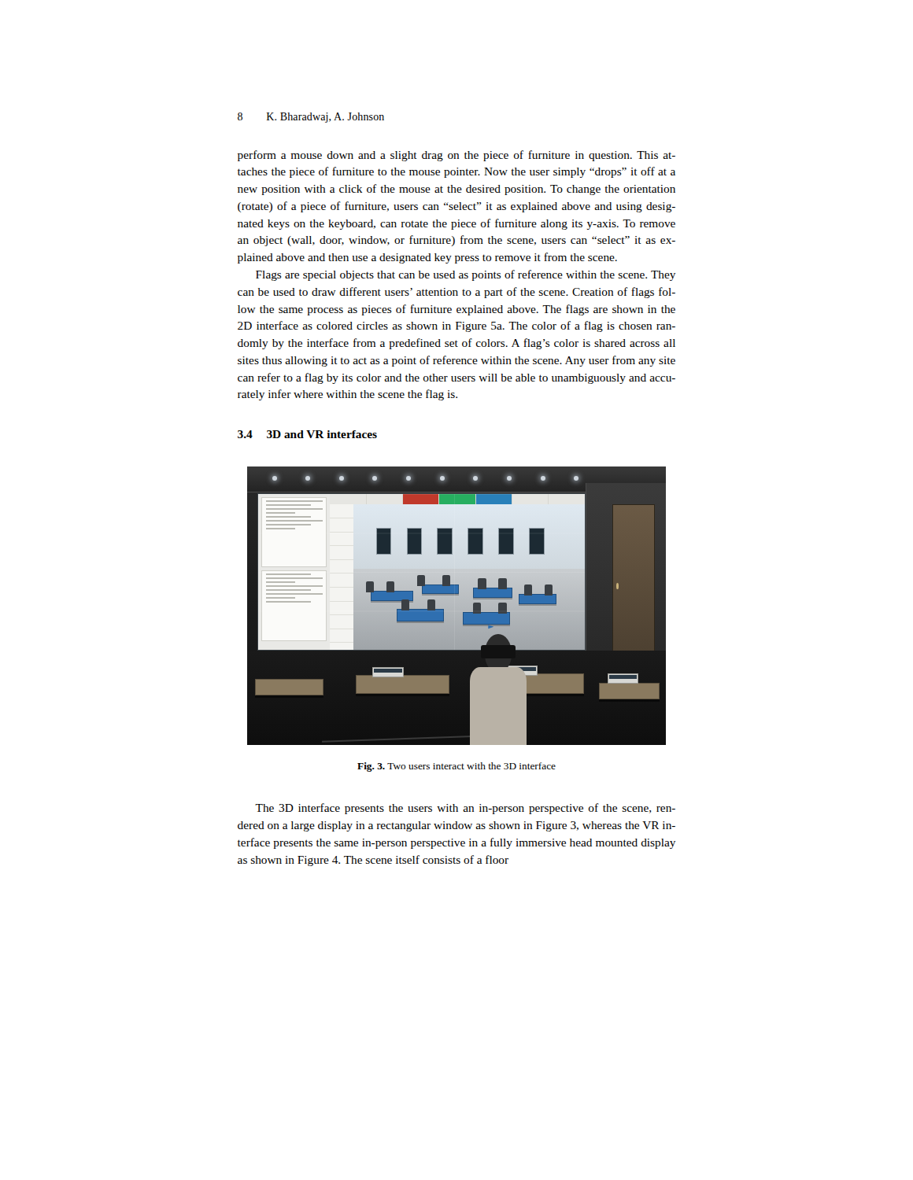8 K. Bharadwaj, A. Johnson
perform a mouse down and a slight drag on the piece of furniture in question. This attaches the piece of furniture to the mouse pointer. Now the user simply “drops” it off at a new position with a click of the mouse at the desired position. To change the orientation (rotate) of a piece of furniture, users can “select” it as explained above and using designated keys on the keyboard, can rotate the piece of furniture along its y-axis. To remove an object (wall, door, window, or furniture) from the scene, users can “select” it as explained above and then use a designated key press to remove it from the scene.
Flags are special objects that can be used as points of reference within the scene. They can be used to draw different users’ attention to a part of the scene. Creation of flags follow the same process as pieces of furniture explained above. The flags are shown in the 2D interface as colored circles as shown in Figure 5a. The color of a flag is chosen randomly by the interface from a predefined set of colors. A flag’s color is shared across all sites thus allowing it to act as a point of reference within the scene. Any user from any site can refer to a flag by its color and the other users will be able to unambiguously and accurately infer where within the scene the flag is.
3.43D and VR interfaces
Fig. 3. Two users interact with the 3D interface
The 3D interface presents the users with an in-person perspective of the scene, rendered on a large display in a rectangular window as shown in Figure 3, whereas the VR interface presents the same in-person perspective in a fully immersive head mounted display as shown in Figure 4. The scene itself consists of a floor